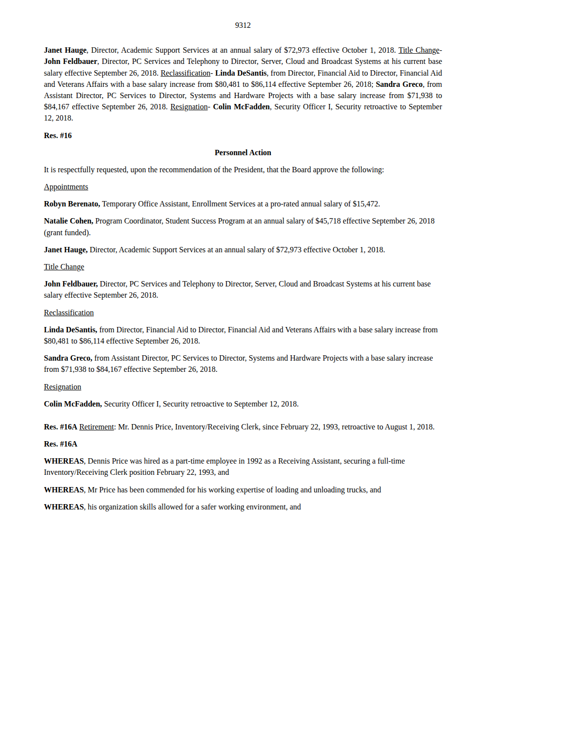9312
Janet Hauge, Director, Academic Support Services at an annual salary of $72,973 effective October 1, 2018. Title Change- John Feldbauer, Director, PC Services and Telephony to Director, Server, Cloud and Broadcast Systems at his current base salary effective September 26, 2018. Reclassification- Linda DeSantis, from Director, Financial Aid to Director, Financial Aid and Veterans Affairs with a base salary increase from $80,481 to $86,114 effective September 26, 2018; Sandra Greco, from Assistant Director, PC Services to Director, Systems and Hardware Projects with a base salary increase from $71,938 to $84,167 effective September 26, 2018. Resignation- Colin McFadden, Security Officer I, Security retroactive to September 12, 2018.
Res. #16
Personnel Action
It is respectfully requested, upon the recommendation of the President, that the Board approve the following:
Appointments
Robyn Berenato, Temporary Office Assistant, Enrollment Services at a pro-rated annual salary of $15,472.
Natalie Cohen, Program Coordinator, Student Success Program at an annual salary of $45,718 effective September 26, 2018 (grant funded).
Janet Hauge, Director, Academic Support Services at an annual salary of $72,973 effective October 1, 2018.
Title Change
John Feldbauer, Director, PC Services and Telephony to Director, Server, Cloud and Broadcast Systems at his current base salary effective September 26, 2018.
Reclassification
Linda DeSantis, from Director, Financial Aid to Director, Financial Aid and Veterans Affairs with a base salary increase from $80,481 to $86,114 effective September 26, 2018.
Sandra Greco, from Assistant Director, PC Services to Director, Systems and Hardware Projects with a base salary increase from $71,938 to $84,167 effective September 26, 2018.
Resignation
Colin McFadden, Security Officer I, Security retroactive to September 12, 2018.
Res. #16A Retirement: Mr. Dennis Price, Inventory/Receiving Clerk, since February 22, 1993, retroactive to August 1, 2018.
Res. #16A
WHEREAS, Dennis Price was hired as a part-time employee in 1992 as a Receiving Assistant, securing a full-time Inventory/Receiving Clerk position February 22, 1993, and
WHEREAS, Mr Price has been commended for his working expertise of loading and unloading trucks, and
WHEREAS, his organization skills allowed for a safer working environment, and